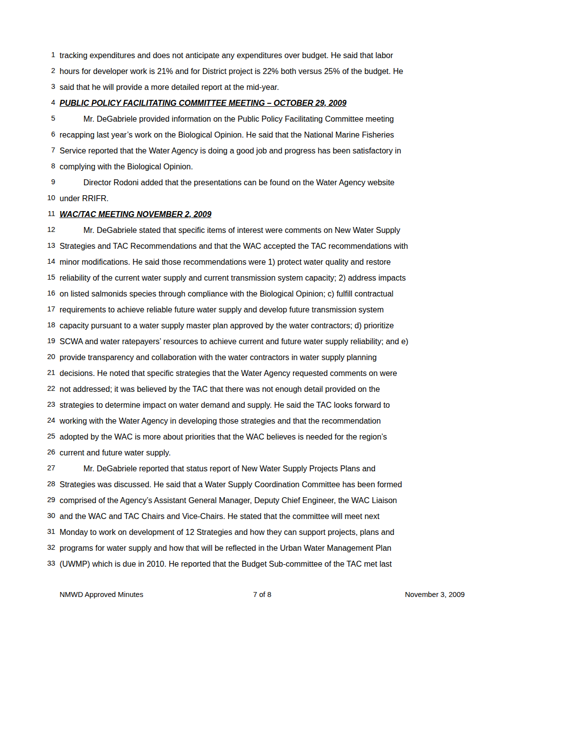tracking expenditures and does not anticipate any expenditures over budget. He said that labor
hours for developer work is 21% and for District project is 22% both versus 25% of the budget. He
said that he will provide a more detailed report at the mid-year.
PUBLIC POLICY FACILITATING COMMITTEE MEETING – OCTOBER 29, 2009
Mr. DeGabriele provided information on the Public Policy Facilitating Committee meeting
recapping last year’s work on the Biological Opinion. He said that the National Marine Fisheries
Service reported that the Water Agency is doing a good job and progress has been satisfactory in
complying with the Biological Opinion.
Director Rodoni added that the presentations can be found on the Water Agency website
under RRIFR.
WAC/TAC MEETING NOVEMBER 2, 2009
Mr. DeGabriele stated that specific items of interest were comments on New Water Supply
Strategies and TAC Recommendations and that the WAC accepted the TAC recommendations with
minor modifications. He said those recommendations were 1) protect water quality and restore
reliability of the current water supply and current transmission system capacity; 2) address impacts
on listed salmonids species through compliance with the Biological Opinion; c) fulfill contractual
requirements to achieve reliable future water supply and develop future transmission system
capacity pursuant to a water supply master plan approved by the water contractors; d) prioritize
SCWA and water ratepayers’ resources to achieve current and future water supply reliability; and e)
provide transparency and collaboration with the water contractors in water supply planning
decisions. He noted that specific strategies that the Water Agency requested comments on were
not addressed; it was believed by the TAC that there was not enough detail provided on the
strategies to determine impact on water demand and supply. He said the TAC looks forward to
working with the Water Agency in developing those strategies and that the recommendation
adopted by the WAC is more about priorities that the WAC believes is needed for the region’s
current and future water supply.
Mr. DeGabriele reported that status report of New Water Supply Projects Plans and
Strategies was discussed. He said that a Water Supply Coordination Committee has been formed
comprised of the Agency’s Assistant General Manager, Deputy Chief Engineer, the WAC Liaison
and the WAC and TAC Chairs and Vice-Chairs. He stated that the committee will meet next
Monday to work on development of 12 Strategies and how they can support projects, plans and
programs for water supply and how that will be reflected in the Urban Water Management Plan
(UWMP) which is due in 2010. He reported that the Budget Sub-committee of the TAC met last
NMWD Approved Minutes
7 of 8
November 3, 2009